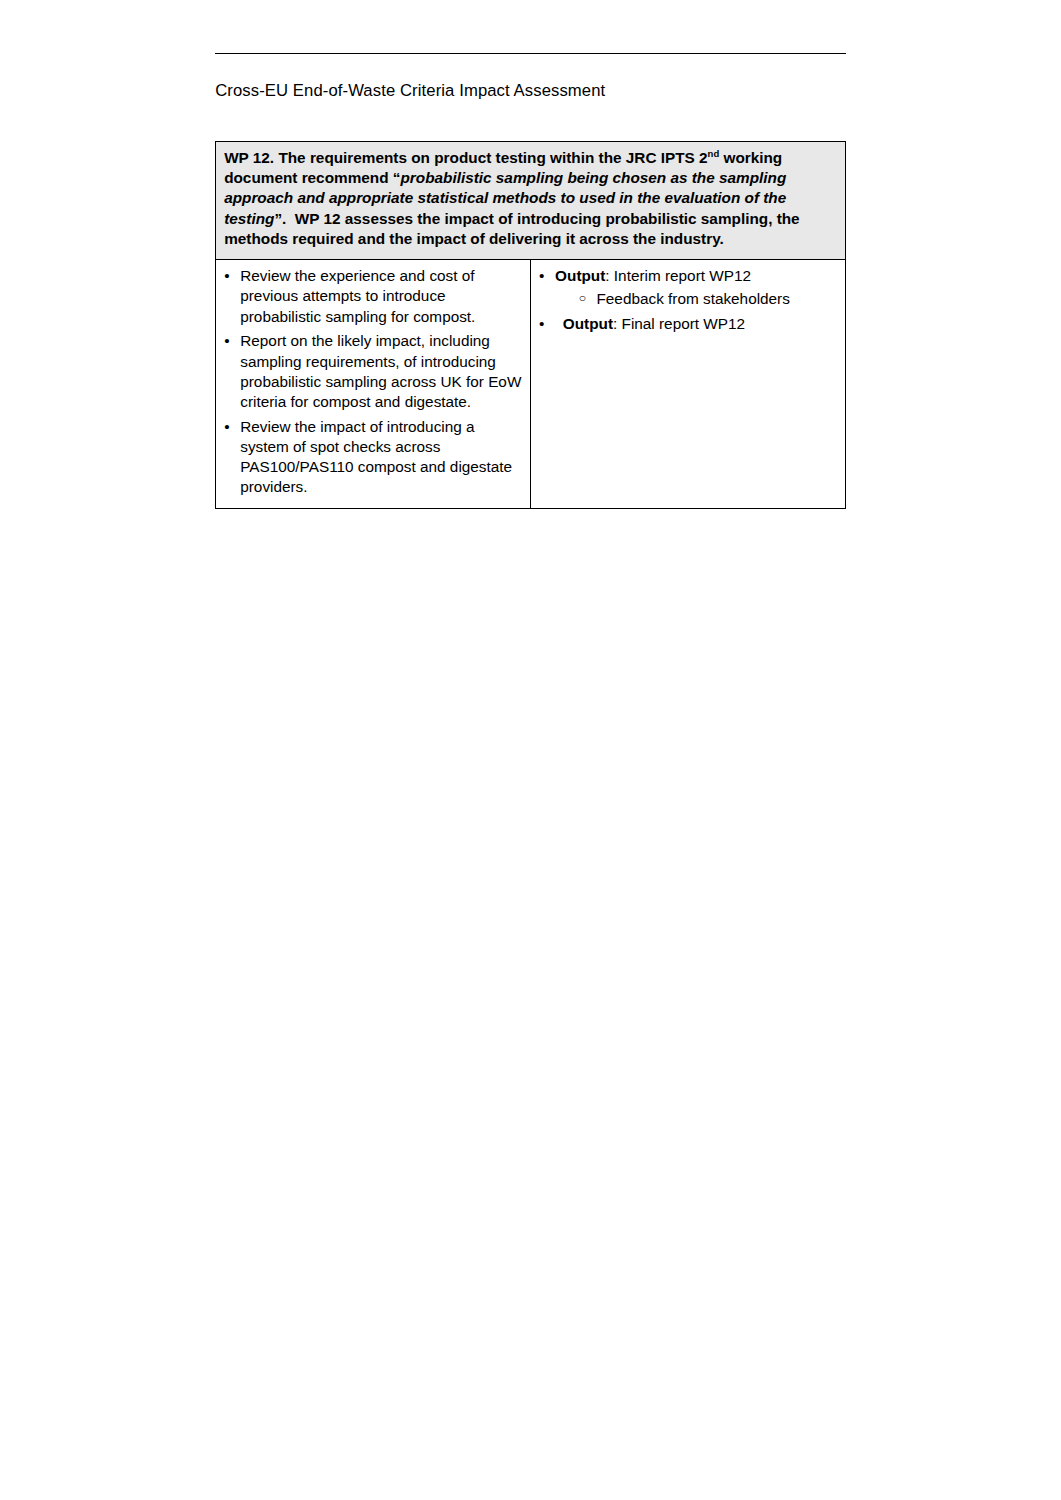Cross-EU End-of-Waste Criteria Impact Assessment
| WP 12. The requirements on product testing within the JRC IPTS 2 nd working document recommend “ probabilistic sampling being chosen as the sampling approach and appropriate statistical methods to used in the evaluation of the testing ”. WP 12 assesses the impact of introducing probabilistic sampling, the methods required and the impact of delivering it across the industry. |
| Review the experience and cost of previous attempts to introduce probabilistic sampling for compost. Report on the likely impact, including sampling requirements, of introducing probabilistic sampling across UK for EoW criteria for compost and digestate. Review the impact of introducing a system of spot checks across PAS100/PAS110 compost and digestate providers. | Output : Interim report WP12 Feedback from stakeholders Output : Final report WP12 |